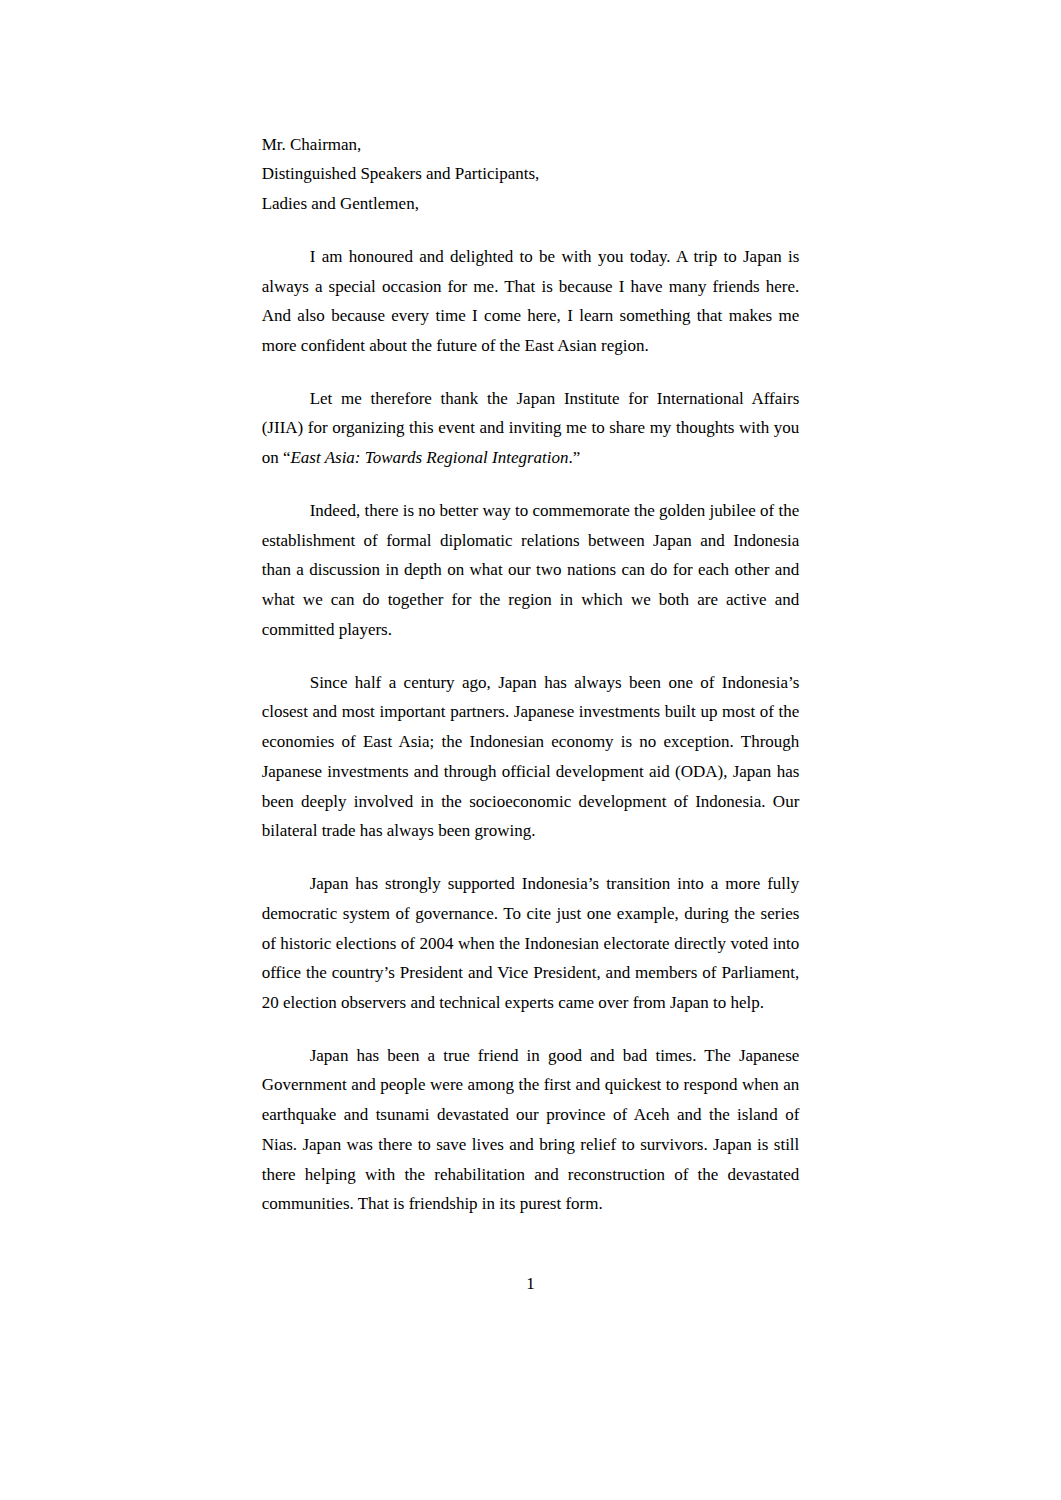Mr. Chairman,
Distinguished Speakers and Participants,
Ladies and Gentlemen,
I am honoured and delighted to be with you today. A trip to Japan is always a special occasion for me. That is because I have many friends here. And also because every time I come here, I learn something that makes me more confident about the future of the East Asian region.
Let me therefore thank the Japan Institute for International Affairs (JIIA) for organizing this event and inviting me to share my thoughts with you on “East Asia: Towards Regional Integration.”
Indeed, there is no better way to commemorate the golden jubilee of the establishment of formal diplomatic relations between Japan and Indonesia than a discussion in depth on what our two nations can do for each other and what we can do together for the region in which we both are active and committed players.
Since half a century ago, Japan has always been one of Indonesia’s closest and most important partners. Japanese investments built up most of the economies of East Asia; the Indonesian economy is no exception. Through Japanese investments and through official development aid (ODA), Japan has been deeply involved in the socioeconomic development of Indonesia. Our bilateral trade has always been growing.
Japan has strongly supported Indonesia’s transition into a more fully democratic system of governance. To cite just one example, during the series of historic elections of 2004 when the Indonesian electorate directly voted into office the country’s President and Vice President, and members of Parliament, 20 election observers and technical experts came over from Japan to help.
Japan has been a true friend in good and bad times. The Japanese Government and people were among the first and quickest to respond when an earthquake and tsunami devastated our province of Aceh and the island of Nias. Japan was there to save lives and bring relief to survivors. Japan is still there helping with the rehabilitation and reconstruction of the devastated communities. That is friendship in its purest form.
1